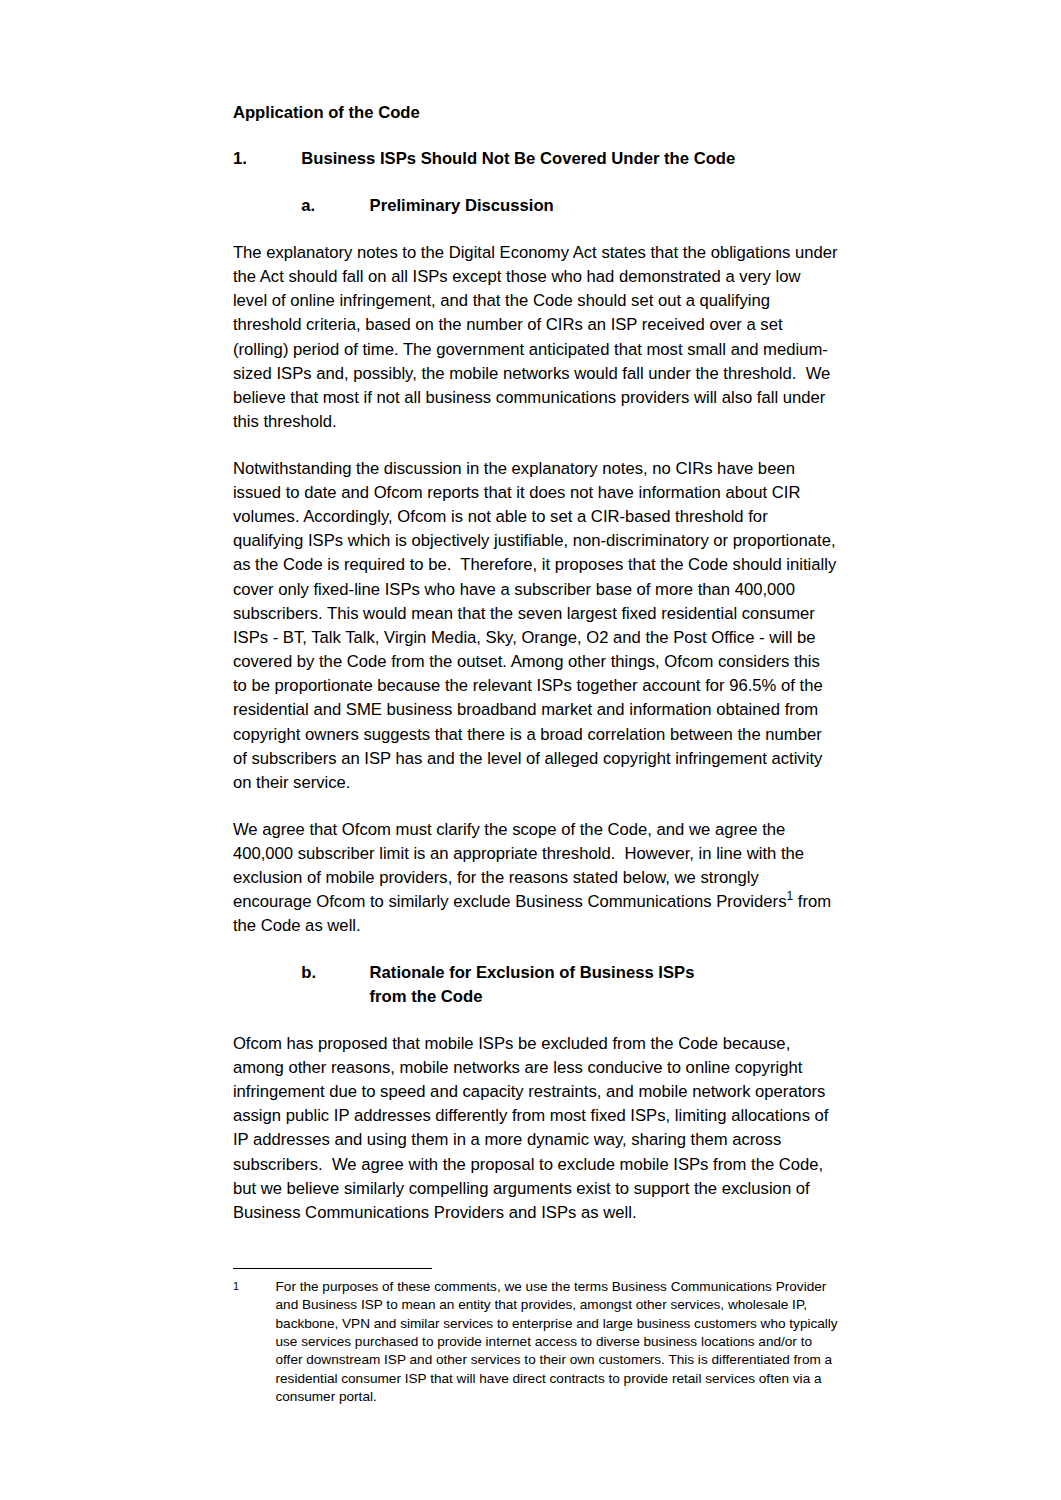Application of the Code
1. Business ISPs Should Not Be Covered Under the Code
a. Preliminary Discussion
The explanatory notes to the Digital Economy Act states that the obligations under the Act should fall on all ISPs except those who had demonstrated a very low level of online infringement, and that the Code should set out a qualifying threshold criteria, based on the number of CIRs an ISP received over a set (rolling) period of time. The government anticipated that most small and medium-sized ISPs and, possibly, the mobile networks would fall under the threshold. We believe that most if not all business communications providers will also fall under this threshold.
Notwithstanding the discussion in the explanatory notes, no CIRs have been issued to date and Ofcom reports that it does not have information about CIR volumes. Accordingly, Ofcom is not able to set a CIR-based threshold for qualifying ISPs which is objectively justifiable, non-discriminatory or proportionate, as the Code is required to be. Therefore, it proposes that the Code should initially cover only fixed-line ISPs who have a subscriber base of more than 400,000 subscribers. This would mean that the seven largest fixed residential consumer ISPs - BT, Talk Talk, Virgin Media, Sky, Orange, O2 and the Post Office - will be covered by the Code from the outset. Among other things, Ofcom considers this to be proportionate because the relevant ISPs together account for 96.5% of the residential and SME business broadband market and information obtained from copyright owners suggests that there is a broad correlation between the number of subscribers an ISP has and the level of alleged copyright infringement activity on their service.
We agree that Ofcom must clarify the scope of the Code, and we agree the 400,000 subscriber limit is an appropriate threshold. However, in line with the exclusion of mobile providers, for the reasons stated below, we strongly encourage Ofcom to similarly exclude Business Communications Providers1 from the Code as well.
b. Rationale for Exclusion of Business ISPs
from the Code
Ofcom has proposed that mobile ISPs be excluded from the Code because, among other reasons, mobile networks are less conducive to online copyright infringement due to speed and capacity restraints, and mobile network operators assign public IP addresses differently from most fixed ISPs, limiting allocations of IP addresses and using them in a more dynamic way, sharing them across subscribers. We agree with the proposal to exclude mobile ISPs from the Code, but we believe similarly compelling arguments exist to support the exclusion of Business Communications Providers and ISPs as well.
1 For the purposes of these comments, we use the terms Business Communications Provider and Business ISP to mean an entity that provides, amongst other services, wholesale IP, backbone, VPN and similar services to enterprise and large business customers who typically use services purchased to provide internet access to diverse business locations and/or to offer downstream ISP and other services to their own customers. This is differentiated from a residential consumer ISP that will have direct contracts to provide retail services often via a consumer portal.